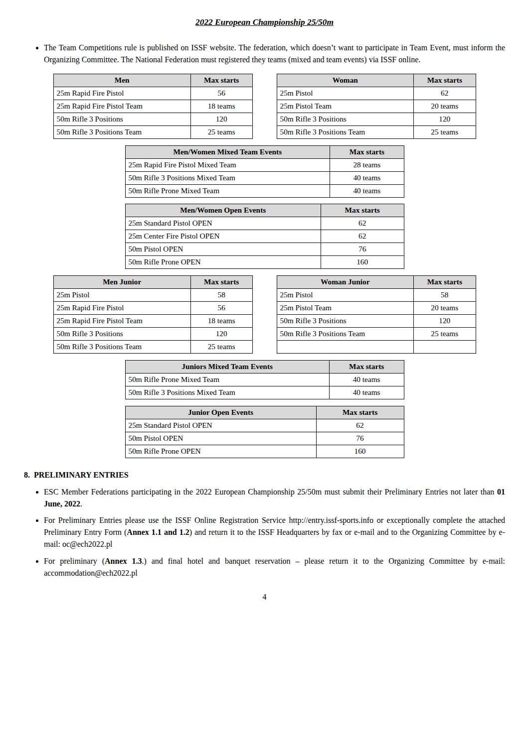2022 European Championship 25/50m
The Team Competitions rule is published on ISSF website. The federation, which doesn’t want to participate in Team Event, must inform the Organizing Committee. The National Federation must registered they teams (mixed and team events) via ISSF online.
| Men | Max starts |
| --- | --- |
| 25m Rapid Fire Pistol | 56 |
| 25m Rapid Fire Pistol Team | 18 teams |
| 50m Rifle 3 Positions | 120 |
| 50m Rifle 3 Positions Team | 25 teams |
| Woman | Max starts |
| --- | --- |
| 25m Pistol | 62 |
| 25m Pistol Team | 20 teams |
| 50m Rifle 3 Positions | 120 |
| 50m Rifle 3 Positions Team | 25 teams |
| Men/Women Mixed Team Events | Max starts |
| --- | --- |
| 25m Rapid Fire Pistol Mixed Team | 28 teams |
| 50m Rifle 3 Positions Mixed Team | 40 teams |
| 50m Rifle Prone Mixed Team | 40 teams |
| Men/Women Open Events | Max starts |
| --- | --- |
| 25m Standard Pistol OPEN | 62 |
| 25m Center Fire Pistol OPEN | 62 |
| 50m Pistol OPEN | 76 |
| 50m Rifle Prone OPEN | 160 |
| Men Junior | Max starts |
| --- | --- |
| 25m Pistol | 58 |
| 25m Rapid Fire Pistol | 56 |
| 25m Rapid Fire Pistol Team | 18 teams |
| 50m Rifle 3 Positions | 120 |
| 50m Rifle 3 Positions Team | 25 teams |
| Woman Junior | Max starts |
| --- | --- |
| 25m Pistol | 58 |
| 25m Pistol Team | 20 teams |
| 50m Rifle 3 Positions | 120 |
| 50m Rifle 3 Positions Team | 25 teams |
| Juniors Mixed Team Events | Max starts |
| --- | --- |
| 50m Rifle Prone Mixed Team | 40 teams |
| 50m Rifle 3 Positions Mixed Team | 40 teams |
| Junior Open Events | Max starts |
| --- | --- |
| 25m Standard Pistol OPEN | 62 |
| 50m Pistol OPEN | 76 |
| 50m Rifle Prone OPEN | 160 |
8. PRELIMINARY ENTRIES
ESC Member Federations participating in the 2022 European Championship 25/50m must submit their Preliminary Entries not later than 01 June, 2022.
For Preliminary Entries please use the ISSF Online Registration Service http://entry.issf-sports.info or exceptionally complete the attached Preliminary Entry Form (Annex 1.1 and 1.2) and return it to the ISSF Headquarters by fax or e-mail and to the Organizing Committee by e-mail: oc@ech2022.pl
For preliminary (Annex 1.3.) and final hotel and banquet reservation – please return it to the Organizing Committee by e-mail: accommodation@ech2022.pl
4